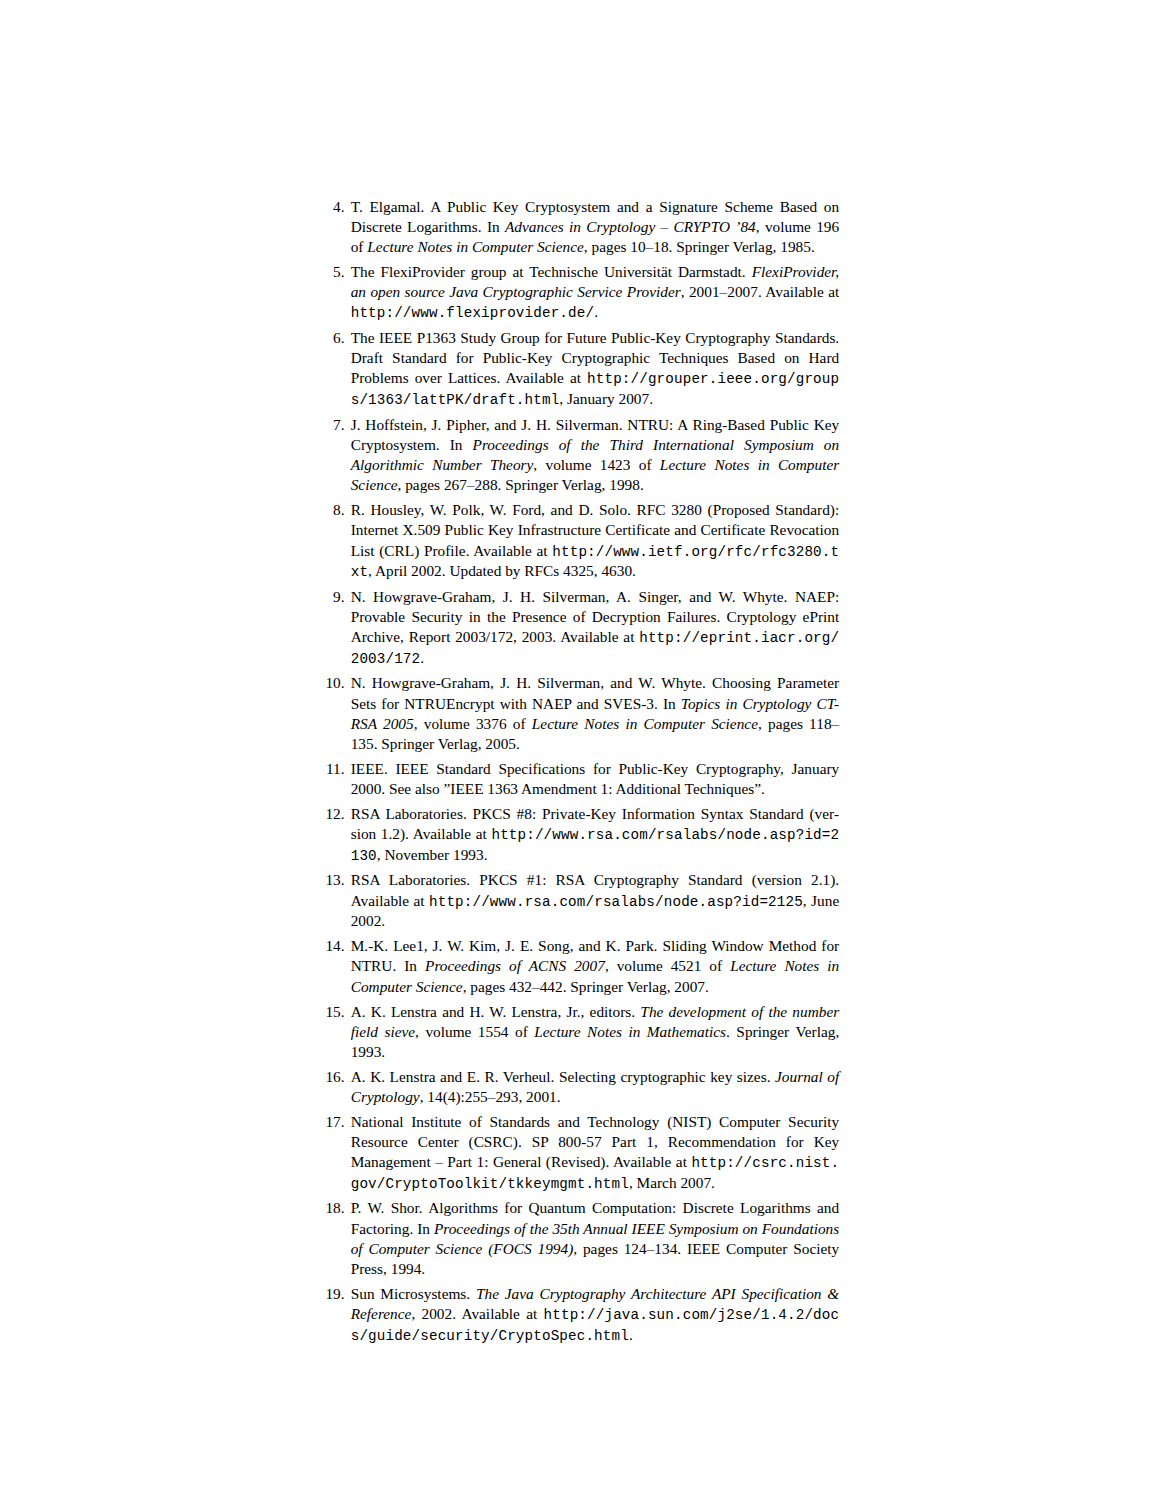4. T. Elgamal. A Public Key Cryptosystem and a Signature Scheme Based on Discrete Logarithms. In Advances in Cryptology – CRYPTO ’84, volume 196 of Lecture Notes in Computer Science, pages 10–18. Springer Verlag, 1985.
5. The FlexiProvider group at Technische Universität Darmstadt. FlexiProvider, an open source Java Cryptographic Service Provider, 2001–2007. Available at http://www.flexiprovider.de/.
6. The IEEE P1363 Study Group for Future Public-Key Cryptography Standards. Draft Standard for Public-Key Cryptographic Techniques Based on Hard Problems over Lattices. Available at http://grouper.ieee.org/groups/1363/lattPK/draft.html, January 2007.
7. J. Hoffstein, J. Pipher, and J. H. Silverman. NTRU: A Ring-Based Public Key Cryptosystem. In Proceedings of the Third International Symposium on Algorithmic Number Theory, volume 1423 of Lecture Notes in Computer Science, pages 267–288. Springer Verlag, 1998.
8. R. Housley, W. Polk, W. Ford, and D. Solo. RFC 3280 (Proposed Standard): Internet X.509 Public Key Infrastructure Certificate and Certificate Revocation List (CRL) Profile. Available at http://www.ietf.org/rfc/rfc3280.txt, April 2002. Updated by RFCs 4325, 4630.
9. N. Howgrave-Graham, J. H. Silverman, A. Singer, and W. Whyte. NAEP: Provable Security in the Presence of Decryption Failures. Cryptology ePrint Archive, Report 2003/172, 2003. Available at http://eprint.iacr.org/2003/172.
10. N. Howgrave-Graham, J. H. Silverman, and W. Whyte. Choosing Parameter Sets for NTRUEncrypt with NAEP and SVES-3. In Topics in Cryptology CT-RSA 2005, volume 3376 of Lecture Notes in Computer Science, pages 118–135. Springer Verlag, 2005.
11. IEEE. IEEE Standard Specifications for Public-Key Cryptography, January 2000. See also ”IEEE 1363 Amendment 1: Additional Techniques”.
12. RSA Laboratories. PKCS #8: Private-Key Information Syntax Standard (version 1.2). Available at http://www.rsa.com/rsalabs/node.asp?id=2130, November 1993.
13. RSA Laboratories. PKCS #1: RSA Cryptography Standard (version 2.1). Available at http://www.rsa.com/rsalabs/node.asp?id=2125, June 2002.
14. M.-K. Lee1, J. W. Kim, J. E. Song, and K. Park. Sliding Window Method for NTRU. In Proceedings of ACNS 2007, volume 4521 of Lecture Notes in Computer Science, pages 432–442. Springer Verlag, 2007.
15. A. K. Lenstra and H. W. Lenstra, Jr., editors. The development of the number field sieve, volume 1554 of Lecture Notes in Mathematics. Springer Verlag, 1993.
16. A. K. Lenstra and E. R. Verheul. Selecting cryptographic key sizes. Journal of Cryptology, 14(4):255–293, 2001.
17. National Institute of Standards and Technology (NIST) Computer Security Resource Center (CSRC). SP 800-57 Part 1, Recommendation for Key Management – Part 1: General (Revised). Available at http://csrc.nist.gov/CryptoToolkit/tkkeymgmt.html, March 2007.
18. P. W. Shor. Algorithms for Quantum Computation: Discrete Logarithms and Factoring. In Proceedings of the 35th Annual IEEE Symposium on Foundations of Computer Science (FOCS 1994), pages 124–134. IEEE Computer Society Press, 1994.
19. Sun Microsystems. The Java Cryptography Architecture API Specification & Reference, 2002. Available at http://java.sun.com/j2se/1.4.2/docs/guide/security/CryptoSpec.html.